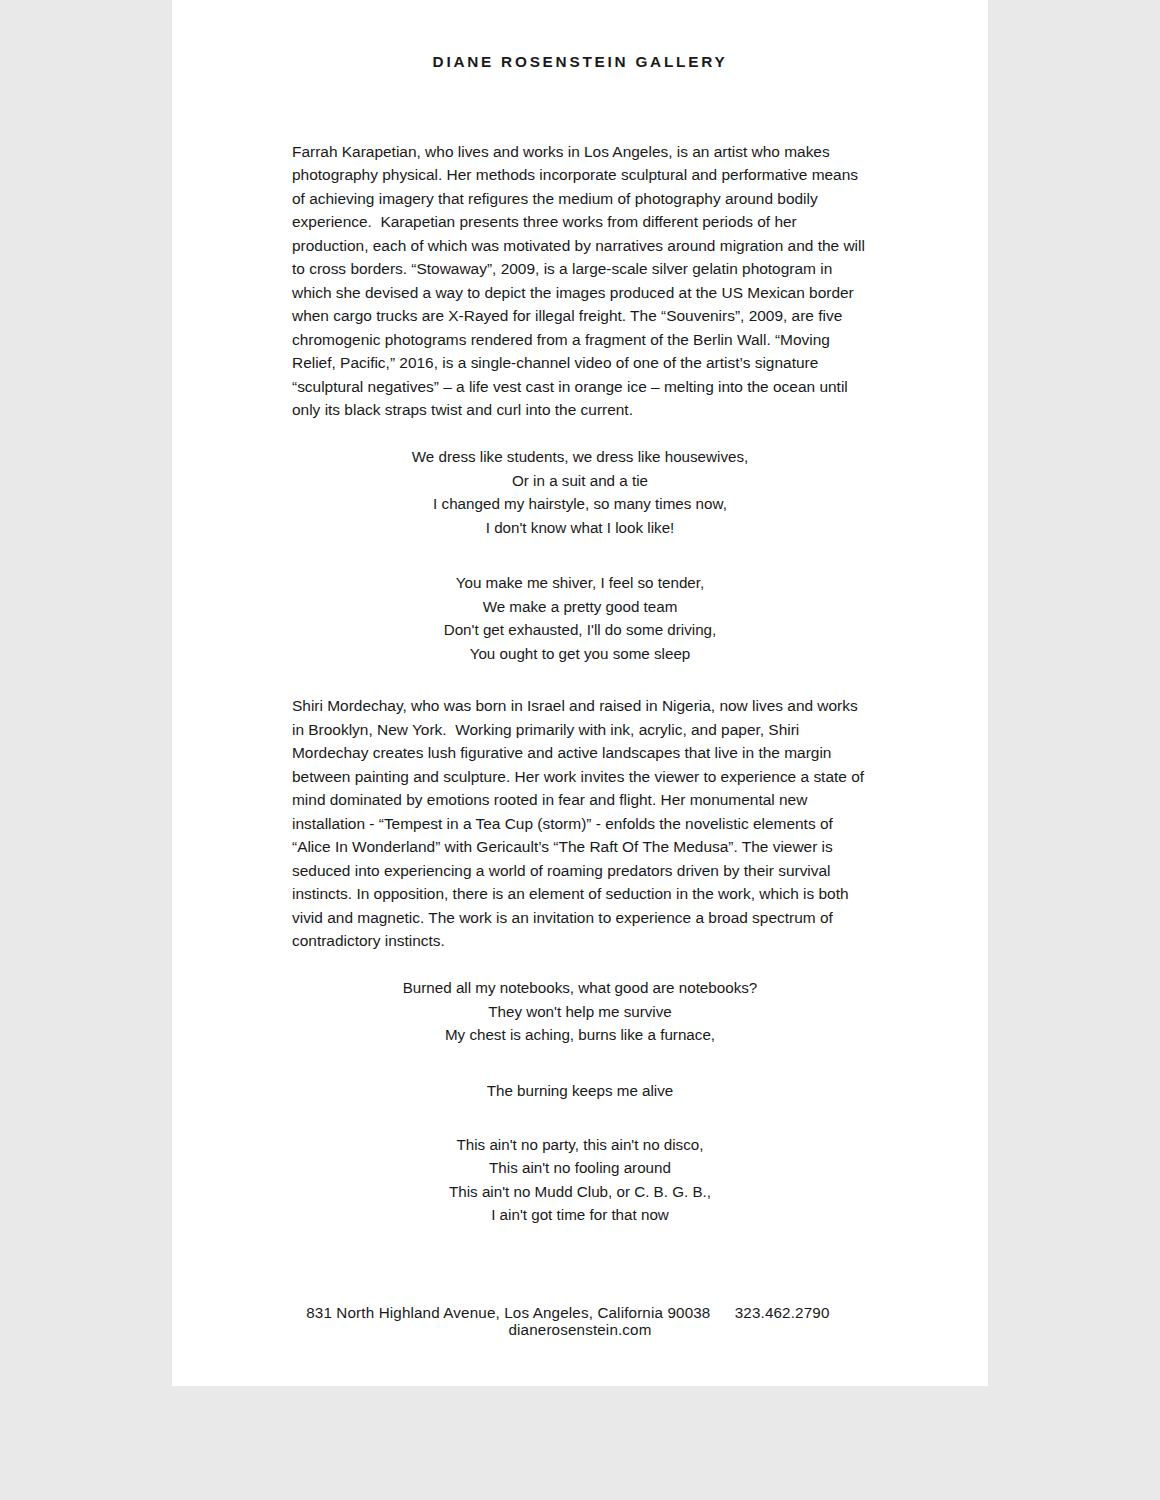DIANE ROSENSTEIN GALLERY
Farrah Karapetian, who lives and works in Los Angeles, is an artist who makes photography physical. Her methods incorporate sculptural and performative means of achieving imagery that refigures the medium of photography around bodily experience. Karapetian presents three works from different periods of her production, each of which was motivated by narratives around migration and the will to cross borders. “Stowaway”, 2009, is a large-scale silver gelatin photogram in which she devised a way to depict the images produced at the US Mexican border when cargo trucks are X-Rayed for illegal freight. The “Souvenirs”, 2009, are five chromogenic photograms rendered from a fragment of the Berlin Wall. “Moving Relief, Pacific,” 2016, is a single-channel video of one of the artist’s signature “sculptural negatives” – a life vest cast in orange ice – melting into the ocean until only its black straps twist and curl into the current.
We dress like students, we dress like housewives,
Or in a suit and a tie
I changed my hairstyle, so many times now,
I don't know what I look like!
You make me shiver, I feel so tender,
We make a pretty good team
Don't get exhausted, I'll do some driving,
You ought to get you some sleep
Shiri Mordechay, who was born in Israel and raised in Nigeria, now lives and works in Brooklyn, New York. Working primarily with ink, acrylic, and paper, Shiri Mordechay creates lush figurative and active landscapes that live in the margin between painting and sculpture. Her work invites the viewer to experience a state of mind dominated by emotions rooted in fear and flight. Her monumental new installation - “Tempest in a Tea Cup (storm)” - enfolds the novelistic elements of “Alice In Wonderland” with Gericault’s “The Raft Of The Medusa”. The viewer is seduced into experiencing a world of roaming predators driven by their survival instincts. In opposition, there is an element of seduction in the work, which is both vivid and magnetic. The work is an invitation to experience a broad spectrum of contradictory instincts.
Burned all my notebooks, what good are notebooks?
They won't help me survive
My chest is aching, burns like a furnace,
The burning keeps me alive
This ain't no party, this ain't no disco,
This ain't no fooling around
This ain't no Mudd Club, or C. B. G. B.,
I ain't got time for that now
831 North Highland Avenue, Los Angeles, California 90038 323.462.2790 dianerosenstein.com